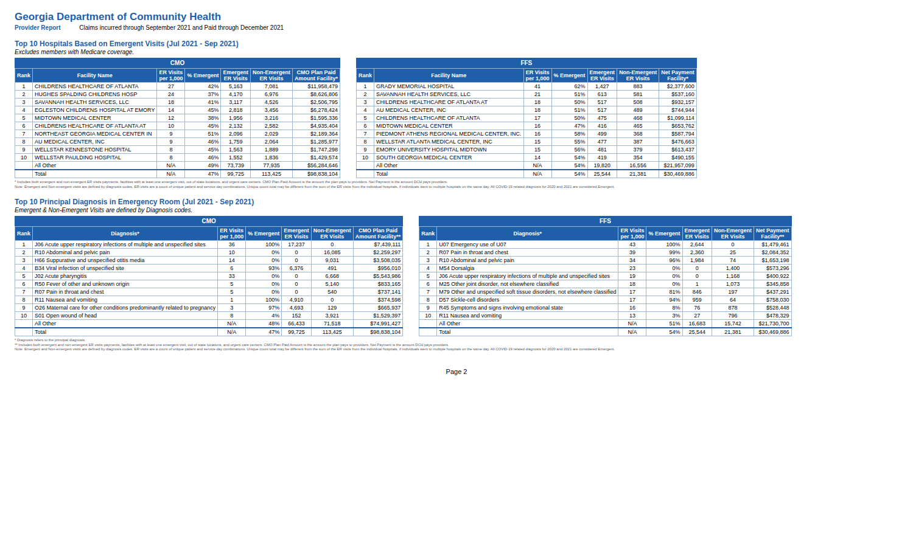Georgia Department of Community Health
Provider Report Claims incurred through September 2021 and Paid through December 2021
Top 10 Hospitals Based on Emergent Visits (Jul 2021 - Sep 2021)
Excludes members with Medicare coverage.
CMO
| Rank | Facility Name | ER Visits per 1,000 | % Emergent | Emergent ER Visits | Non-Emergent ER Visits | CMO Plan Paid Amount Facility* |
| --- | --- | --- | --- | --- | --- | --- |
| 1 | CHILDRENS HEALTHCARE OF ATLANTA | 27 | 42% | 5,163 | 7,081 | $11,958,479 |
| 2 | HUGHES SPALDING CHILDRENS HOSP | 24 | 37% | 4,170 | 6,976 | $8,626,806 |
| 3 | SAVANNAH HEALTH SERVICES, LLC | 18 | 41% | 3,117 | 4,526 | $2,506,795 |
| 4 | EGLESTON CHILDRENS HOSPITAL AT EMORY | 14 | 45% | 2,818 | 3,456 | $6,278,424 |
| 5 | MIDTOWN MEDICAL CENTER | 12 | 38% | 1,956 | 3,216 | $1,595,336 |
| 6 | CHILDRENS HEALTHCARE OF ATLANTA AT | 10 | 45% | 2,132 | 2,582 | $4,935,404 |
| 7 | NORTHEAST GEORGIA MEDICAL CENTER IN | 9 | 51% | 2,096 | 2,029 | $2,189,364 |
| 8 | AU MEDICAL CENTER, INC | 9 | 46% | 1,759 | 2,064 | $1,285,977 |
| 9 | WELLSTAR KENNESTONE HOSPITAL | 8 | 45% | 1,563 | 1,889 | $1,747,298 |
| 10 | WELLSTAR PAULDING HOSPITAL | 8 | 46% | 1,552 | 1,836 | $1,429,574 |
| | All Other | N/A | 49% | 73,739 | 77,935 | $56,284,646 |
| | Total | N/A | 47% | 99,725 | 113,425 | $98,838,104 |
FFS
| Rank | Facility Name | ER Visits per 1,000 | % Emergent | Emergent ER Visits | Non-Emergent ER Visits | Net Payment Facility* |
| --- | --- | --- | --- | --- | --- | --- |
| 1 | GRADY MEMORIAL HOSPITAL | 41 | 62% | 1,427 | 883 | $2,377,600 |
| 2 | SAVANNAH HEALTH SERVICES, LLC | 21 | 51% | 613 | 581 | $537,160 |
| 3 | CHILDRENS HEALTHCARE OF ATLANTA AT | 18 | 50% | 517 | 508 | $932,157 |
| 4 | AU MEDICAL CENTER, INC | 18 | 51% | 517 | 489 | $744,944 |
| 5 | CHILDRENS HEALTHCARE OF ATLANTA | 17 | 50% | 475 | 468 | $1,099,114 |
| 6 | MIDTOWN MEDICAL CENTER | 16 | 47% | 416 | 465 | $653,762 |
| 7 | PIEDMONT ATHENS REGIONAL MEDICAL CENTER, INC. | 16 | 58% | 499 | 368 | $587,794 |
| 8 | WELLSTAR ATLANTA MEDICAL CENTER, INC | 15 | 55% | 477 | 387 | $476,663 |
| 9 | EMORY UNIVERSITY HOSPITAL MIDTOWN | 15 | 56% | 481 | 379 | $613,437 |
| 10 | SOUTH GEORGIA MEDICAL CENTER | 14 | 54% | 419 | 354 | $490,155 |
| | All Other | N/A | 54% | 19,820 | 16,556 | $21,957,099 |
| | Total | N/A | 54% | 25,544 | 21,381 | $30,469,886 |
* Includes both emergent and non-emergent ER visits payments, facilities with at least one emergent visit, out of state locations, and urgent care centers. CMO Plan Paid Amount is the amount the plan pays to providers. Net Payment is the amount DCH pays providers.
Note: Emergent and Non-emergent visits are defined by diagnosis codes. ER visits are a count of unique patient and service day combinations. Unique count total may be different from the sum of the ER visits from the individual hospitals, if individuals went to multiple hospitals on the same day. All COVID-19 related diagnosis for 2020 and 2021 are considered Emergent.
Top 10 Principal Diagnosis in Emergency Room (Jul 2021 - Sep 2021)
Emergent & Non-Emergent Visits are defined by Diagnosis codes.
CMO
| Rank | Diagnosis* | ER Visits per 1,000 | % Emergent | Emergent ER Visits | Non-Emergent ER Visits | CMO Plan Paid Amount Facility** |
| --- | --- | --- | --- | --- | --- | --- |
| 1 | J06 Acute upper respiratory infections of multiple and unspecified sites | 36 | 100% | 17,237 | 0 | $7,439,111 |
| 2 | R10 Abdominal and pelvic pain | 10 | 0% | 0 | 16,085 | $2,259,297 |
| 3 | H66 Suppurative and unspecified otitis media | 14 | 0% | 0 | 9,031 | $3,508,035 |
| 4 | B34 Viral infection of unspecified site | 6 | 93% | 6,376 | 491 | $956,010 |
| 5 | J02 Acute pharyngitis | 33 | 0% | 0 | 6,668 | $5,543,986 |
| 6 | R50 Fever of other and unknown origin | 5 | 0% | 0 | 5,140 | $833,165 |
| 7 | R07 Pain in throat and chest | 5 | 0% | 0 | 540 | $737,141 |
| 8 | R11 Nausea and vomiting | 1 | 100% | 4,910 | 0 | $374,598 |
| 9 | O26 Maternal care for other conditions predominantly related to pregnancy | 3 | 97% | 4,693 | 129 | $665,937 |
| 10 | S01 Open wound of head | 8 | 4% | 152 | 3,921 | $1,529,397 |
| | All Other | N/A | 48% | 66,433 | 71,518 | $74,991,427 |
| | Total | N/A | 47% | 99,725 | 113,425 | $98,838,104 |
FFS
| Rank | Diagnosis* | ER Visits per 1,000 | % Emergent | Emergent ER Visits | Non-Emergent ER Visits | Net Payment Facility** |
| --- | --- | --- | --- | --- | --- | --- |
| 1 | U07 Emergency use of U07 | 43 | 100% | 2,644 | 0 | $1,479,461 |
| 2 | R07 Pain in throat and chest | 39 | 99% | 2,360 | 25 | $2,084,352 |
| 3 | R10 Abdominal and pelvic pain | 34 | 96% | 1,984 | 74 | $1,653,198 |
| 4 | M54 Dorsalgia | 23 | 0% | 0 | 1,400 | $573,296 |
| 5 | J06 Acute upper respiratory infections of multiple and unspecified sites | 19 | 0% | 0 | 1,168 | $400,922 |
| 6 | M25 Other joint disorder, not elsewhere classified | 18 | 0% | 1 | 1,073 | $345,858 |
| 7 | M79 Other and unspecified soft tissue disorders, not elsewhere classified | 17 | 81% | 846 | 197 | $437,291 |
| 8 | D57 Sickle-cell disorders | 17 | 94% | 959 | 64 | $758,030 |
| 9 | R45 Symptoms and signs involving emotional state | 16 | 8% | 76 | 878 | $528,448 |
| 10 | R11 Nausea and vomiting | 13 | 3% | 27 | 796 | $478,329 |
| | All Other | N/A | 51% | 16,683 | 15,742 | $21,730,700 |
| | Total | N/A | 54% | 25,544 | 21,381 | $30,469,886 |
* Diagnosis refers to the principal diagnosis.
** Includes both emergent and non-emergent ER visits payments, facilities with at least one emergent visit, out of state locations, and urgent care centers. CMO Plan Paid Amount is the amount the plan pays to providers. Net Payment is the amount DCH pays providers.
Note: Emergent and Non-emergent visits are defined by diagnosis codes. ER visits are a count of unique patient and service day combinations. Unique count total may be different from the sum of the ER visits from the individual hospitals, if individuals went to multiple hospitals on the same day. All COVID-19 related diagnosis for 2020 and 2021 are considered Emergent.
Page 2